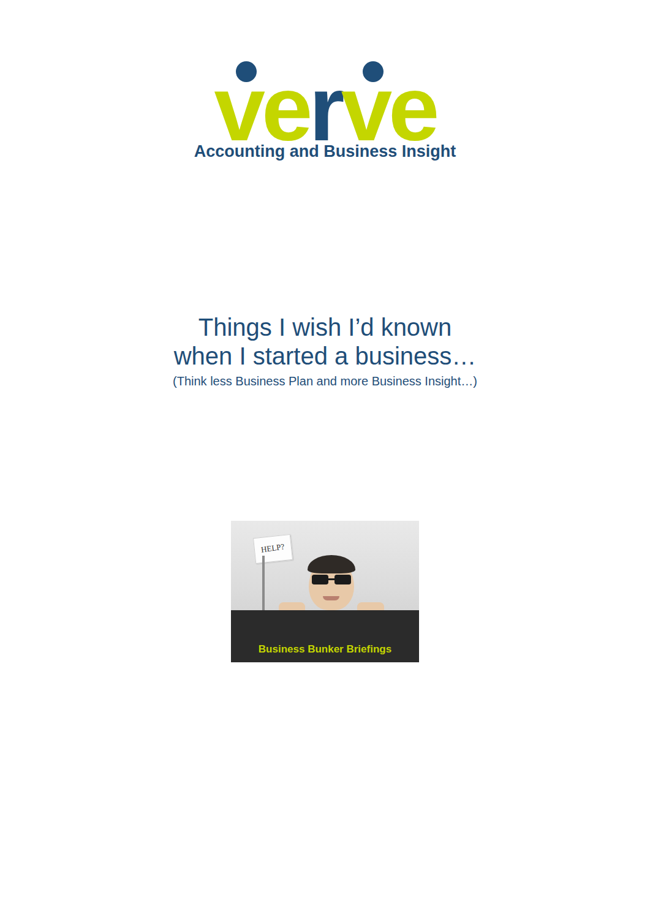verve
Accounting and Business Insight
Things I wish I’d known
when I started a business…
(Think less Business Plan and more Business Insight…)
HELP?
Business Bunker Briefings